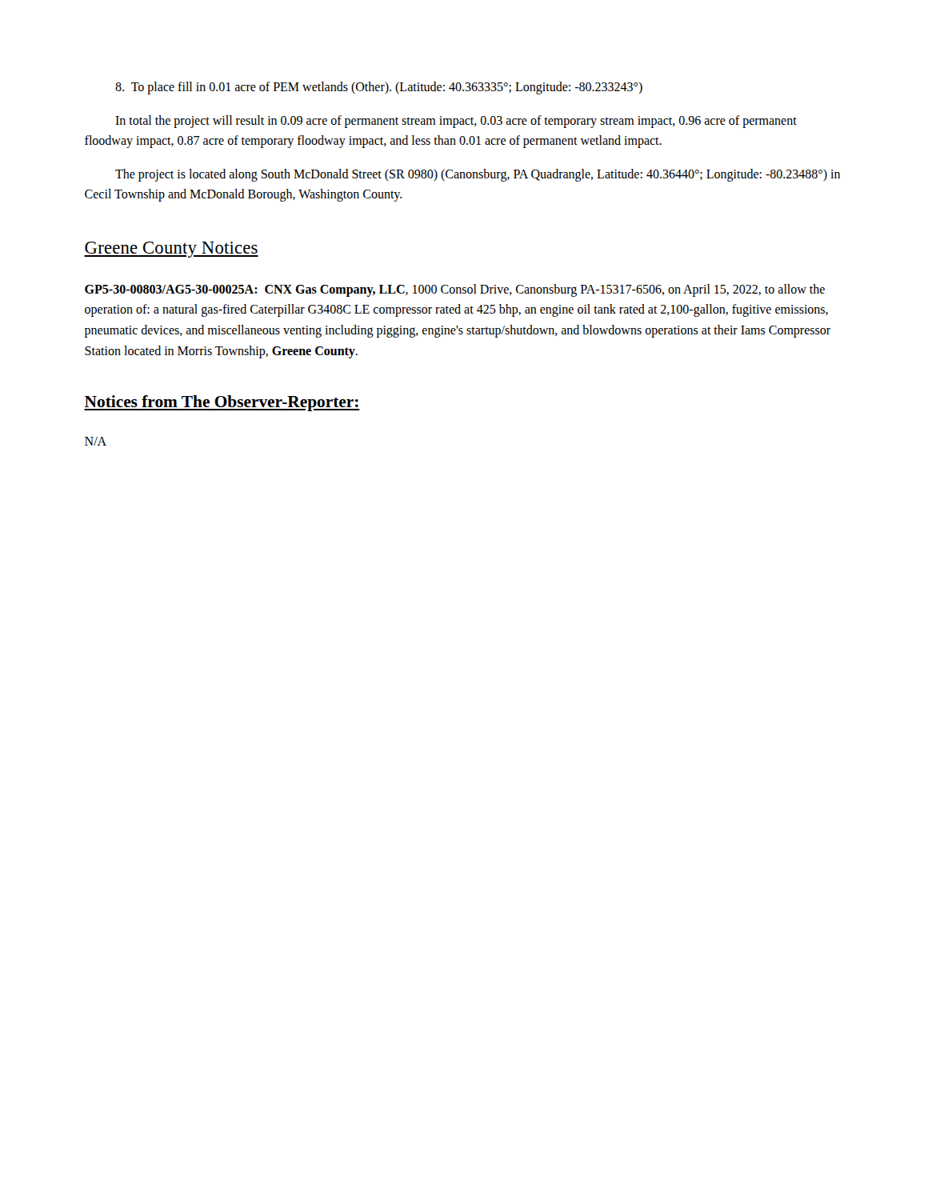8. To place fill in 0.01 acre of PEM wetlands (Other). (Latitude: 40.363335°; Longitude: -80.233243°)
In total the project will result in 0.09 acre of permanent stream impact, 0.03 acre of temporary stream impact, 0.96 acre of permanent floodway impact, 0.87 acre of temporary floodway impact, and less than 0.01 acre of permanent wetland impact.
The project is located along South McDonald Street (SR 0980) (Canonsburg, PA Quadrangle, Latitude: 40.36440°; Longitude: -80.23488°) in Cecil Township and McDonald Borough, Washington County.
Greene County Notices
GP5-30-00803/AG5-30-00025A: CNX Gas Company, LLC, 1000 Consol Drive, Canonsburg PA-15317-6506, on April 15, 2022, to allow the operation of: a natural gas-fired Caterpillar G3408C LE compressor rated at 425 bhp, an engine oil tank rated at 2,100-gallon, fugitive emissions, pneumatic devices, and miscellaneous venting including pigging, engine's startup/shutdown, and blowdowns operations at their Iams Compressor Station located in Morris Township, Greene County.
Notices from The Observer-Reporter:
N/A